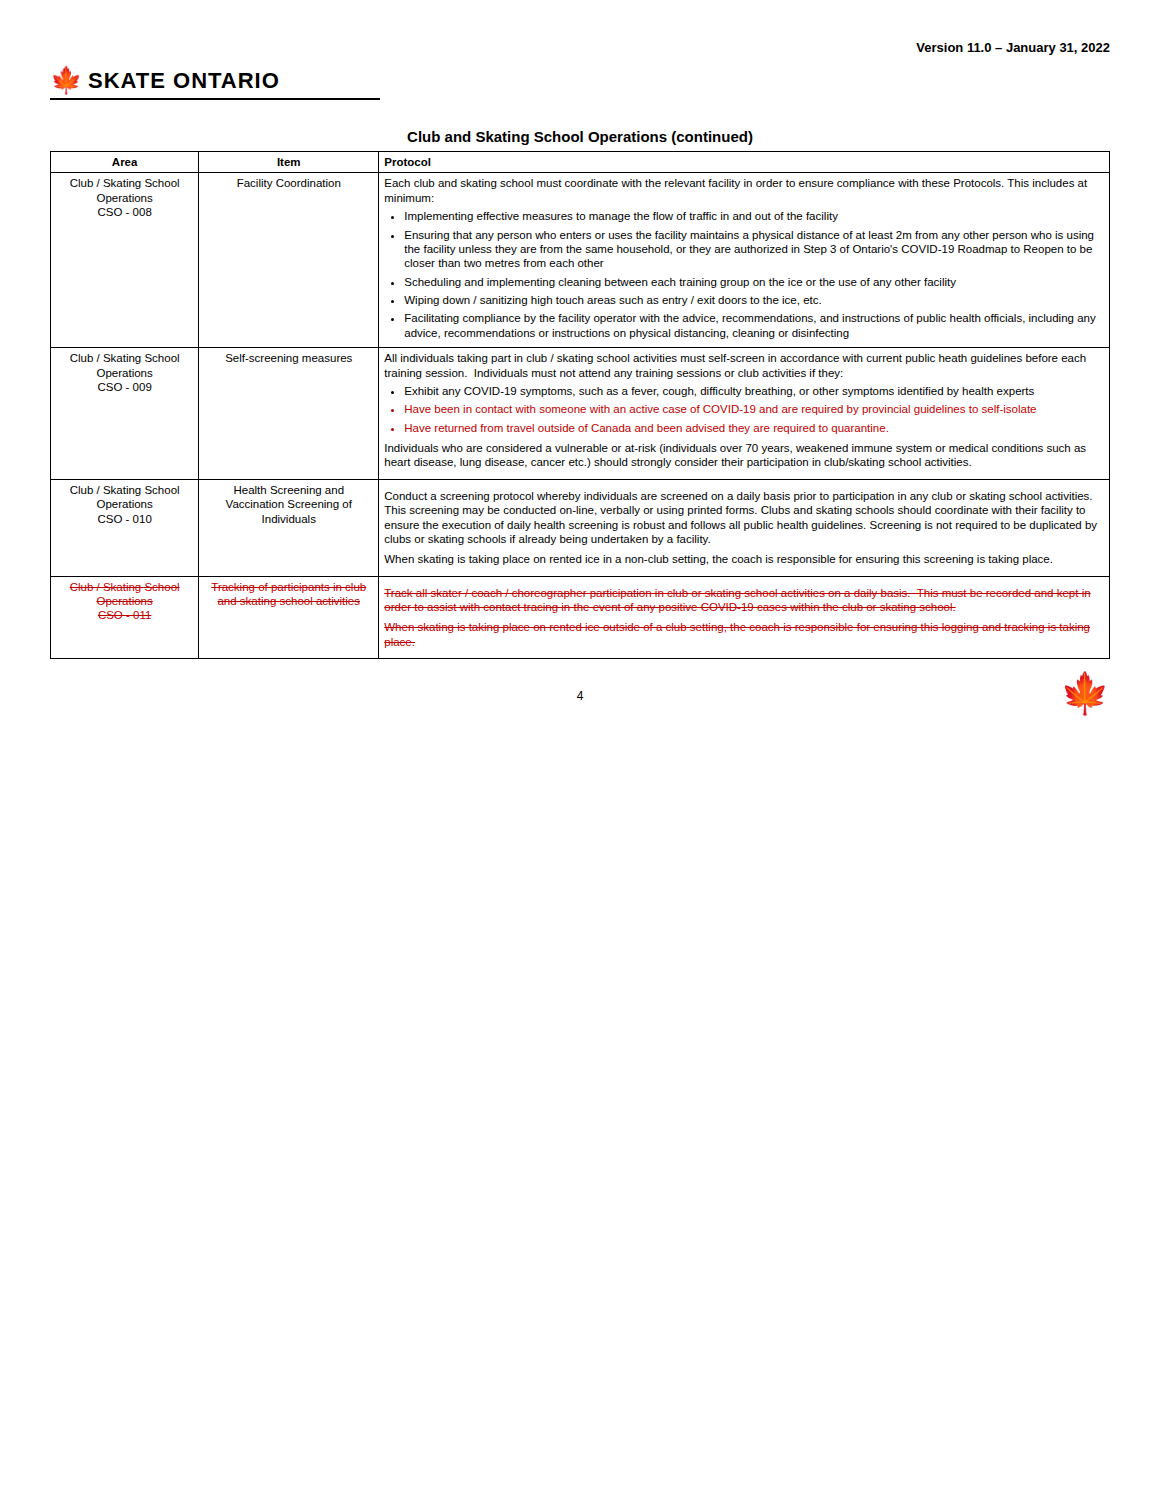Version 11.0 – January 31, 2022
🍁SKATE ONTARIO
Club and Skating School Operations (continued)
| Area | Item | Protocol |
| --- | --- | --- |
| Club / Skating School Operations CSO - 008 | Facility Coordination | Each club and skating school must coordinate with the relevant facility in order to ensure compliance with these Protocols. This includes at minimum: Implementing effective measures to manage the flow of traffic in and out of the facility Ensuring that any person who enters or uses the facility maintains a physical distance of at least 2m from any other person who is using the facility unless they are from the same household, or they are authorized in Step 3 of Ontario's COVID-19 Roadmap to Reopen to be closer than two metres from each other Scheduling and implementing cleaning between each training group on the ice or the use of any other facility Wiping down / sanitizing high touch areas such as entry / exit doors to the ice, etc. Facilitating compliance by the facility operator with the advice, recommendations, and instructions of public health officials, including any advice, recommendations or instructions on physical distancing, cleaning or disinfecting |
| Club / Skating School Operations CSO - 009 | Self-screening measures | All individuals taking part in club / skating school activities must self-screen in accordance with current public heath guidelines before each training session. Individuals must not attend any training sessions or club activities if they: Exhibit any COVID-19 symptoms, such as a fever, cough, difficulty breathing, or other symptoms identified by health experts Have been in contact with someone with an active case of COVID-19 and are required by provincial guidelines to self-isolate Have returned from travel outside of Canada and been advised they are required to quarantine. Individuals who are considered a vulnerable or at-risk (individuals over 70 years, weakened immune system or medical conditions such as heart disease, lung disease, cancer etc.) should strongly consider their participation in club/skating school activities. |
| Club / Skating School Operations CSO - 010 | Health Screening and Vaccination Screening of Individuals | Conduct a screening protocol whereby individuals are screened on a daily basis prior to participation in any club or skating school activities. This screening may be conducted on-line, verbally or using printed forms. Clubs and skating schools should coordinate with their facility to ensure the execution of daily health screening is robust and follows all public health guidelines. Screening is not required to be duplicated by clubs or skating schools if already being undertaken by a facility. When skating is taking place on rented ice in a non-club setting, the coach is responsible for ensuring this screening is taking place. |
| Club / Skating School Operations CSO - 011 | Tracking of participants in club and skating school activities | Track all skater / coach / choreographer participation in club or skating school activities on a daily basis. This must be recorded and kept in order to assist with contact tracing in the event of any positive COVID-19 cases within the club or skating school. When skating is taking place on rented ice outside of a club setting, the coach is responsible for ensuring this logging and tracking is taking place. |
4 🍁